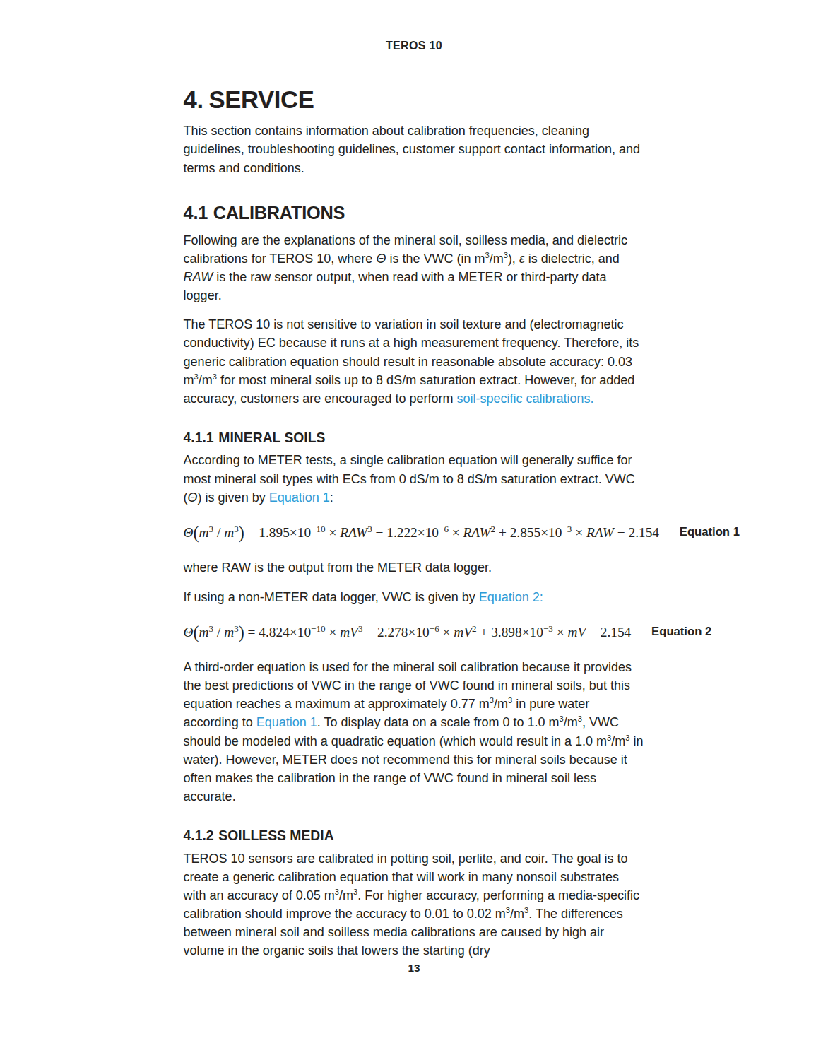TEROS 10
4. SERVICE
This section contains information about calibration frequencies, cleaning guidelines, troubleshooting guidelines, customer support contact information, and terms and conditions.
4.1 CALIBRATIONS
Following are the explanations of the mineral soil, soilless media, and dielectric calibrations for TEROS 10, where Θ is the VWC (in m3/m3), ε is dielectric, and RAW is the raw sensor output, when read with a METER or third-party data logger.
The TEROS 10 is not sensitive to variation in soil texture and (electromagnetic conductivity) EC because it runs at a high measurement frequency. Therefore, its generic calibration equation should result in reasonable absolute accuracy: 0.03 m3/m3 for most mineral soils up to 8 dS/m saturation extract. However, for added accuracy, customers are encouraged to perform soil-specific calibrations.
4.1.1 MINERAL SOILS
According to METER tests, a single calibration equation will generally suffice for most mineral soil types with ECs from 0 dS/m to 8 dS/m saturation extract. VWC (Θ) is given by Equation 1:
Θ(m 3 / m 3) = 1.895×10−10 × RAW 3 − 1.222×10−6 × RAW 2 + 2.855×10−3 × RAW − 2.154
Equation 1
where RAW is the output from the METER data logger.
If using a non-METER data logger, VWC is given by Equation 2:
Θ(m 3 / m 3) = 4.824×10−10 × mV 3 − 2.278×10−6 × mV 2 + 3.898×10−3 × mV − 2.154
Equation 2
A third-order equation is used for the mineral soil calibration because it provides the best predictions of VWC in the range of VWC found in mineral soils, but this equation reaches a maximum at approximately 0.77 m3/m3 in pure water according to Equation 1. To display data on a scale from 0 to 1.0 m3/m3, VWC should be modeled with a quadratic equation (which would result in a 1.0 m3/m3 in water). However, METER does not recommend this for mineral soils because it often makes the calibration in the range of VWC found in mineral soil less accurate.
4.1.2 SOILLESS MEDIA
TEROS 10 sensors are calibrated in potting soil, perlite, and coir. The goal is to create a generic calibration equation that will work in many nonsoil substrates with an accuracy of 0.05 m3/m3. For higher accuracy, performing a media-specific calibration should improve the accuracy to 0.01 to 0.02 m3/m3. The differences between mineral soil and soilless media calibrations are caused by high air volume in the organic soils that lowers the starting (dry
13